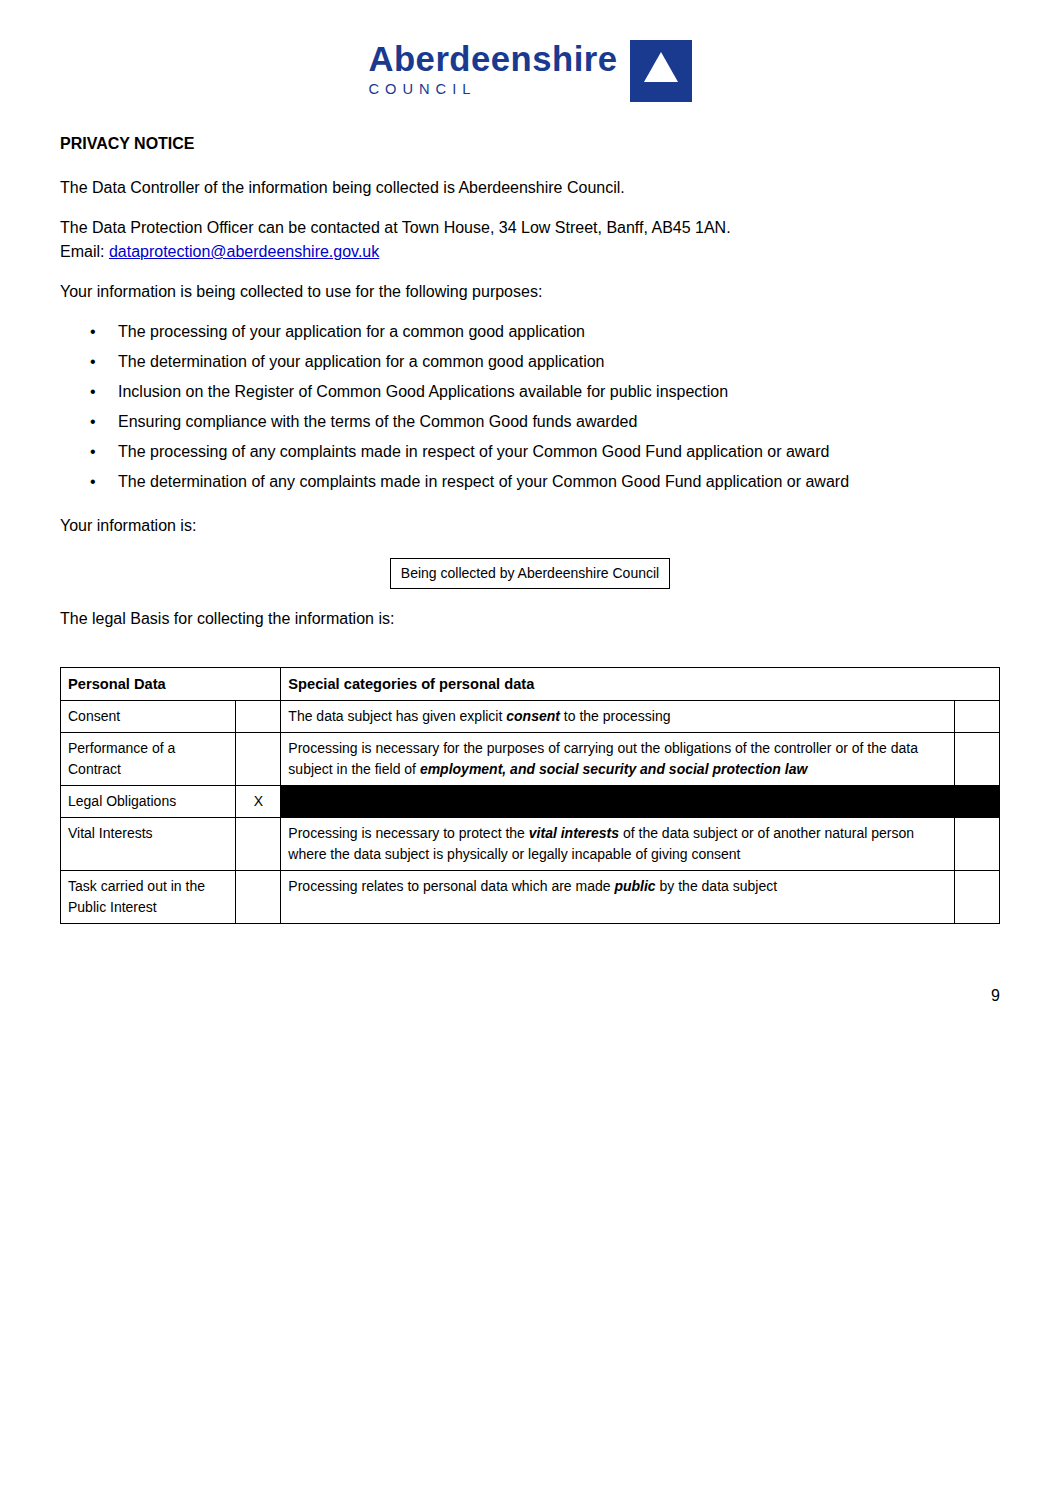Aberdeenshire
COUNCIL
PRIVACY NOTICE
The Data Controller of the information being collected is Aberdeenshire Council.
The Data Protection Officer can be contacted at Town House, 34 Low Street, Banff, AB45 1AN.
Email: dataprotection@aberdeenshire.gov.uk
Your information is being collected to use for the following purposes:
The processing of your application for a common good application
The determination of your application for a common good application
Inclusion on the Register of Common Good Applications available for public inspection
Ensuring compliance with the terms of the Common Good funds awarded
The processing of any complaints made in respect of your Common Good Fund application or award
The determination of any complaints made in respect of your Common Good Fund application or award
Your information is:
Being collected by Aberdeenshire Council
The legal Basis for collecting the information is:
| Personal Data | Special categories of personal data |
| --- | --- |
| Consent | | The data subject has given explicit consent to the processing | |
| Performance of a Contract | | Processing is necessary for the purposes of carrying out the obligations of the controller or of the data subject in the field of employment, and social security and social protection law | |
| Legal Obligations | X | | |
| Vital Interests | | Processing is necessary to protect the vital interests of the data subject or of another natural person where the data subject is physically or legally incapable of giving consent | |
| Task carried out in the Public Interest | | Processing relates to personal data which are made public by the data subject | |
9